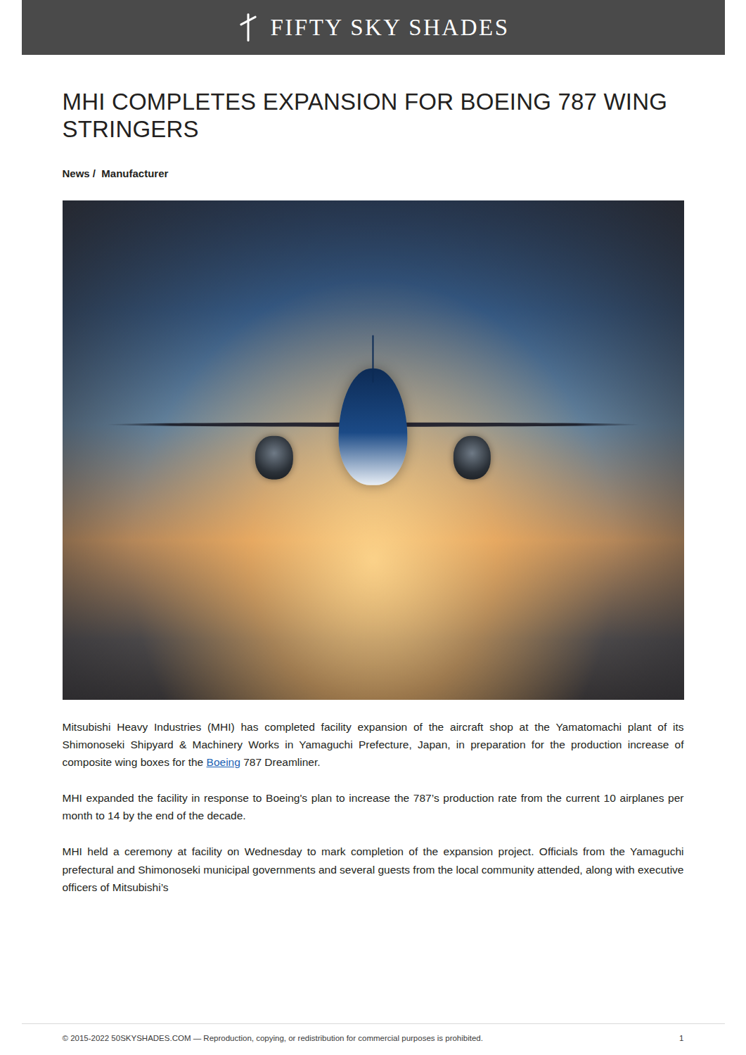FIFTY SKY SHADES
MHI completes expansion for Boeing 787 wing stringers
News / Manufacturer
Mitsubishi Heavy Industries (MHI) has completed facility expansion of the aircraft shop at the Yamatomachi plant of its Shimonoseki Shipyard & Machinery Works in Yamaguchi Prefecture, Japan, in preparation for the production increase of composite wing boxes for the Boeing 787 Dreamliner.
MHI expanded the facility in response to Boeing's plan to increase the 787’s production rate from the current 10 airplanes per month to 14 by the end of the decade.
MHI held a ceremony at facility on Wednesday to mark completion of the expansion project. Officials from the Yamaguchi prefectural and Shimonoseki municipal governments and several guests from the local community attended, along with executive officers of Mitsubishi’s
© 2015-2022 50SKYSHADES.COM — Reproduction, copying, or redistribution for commercial purposes is prohibited.
1